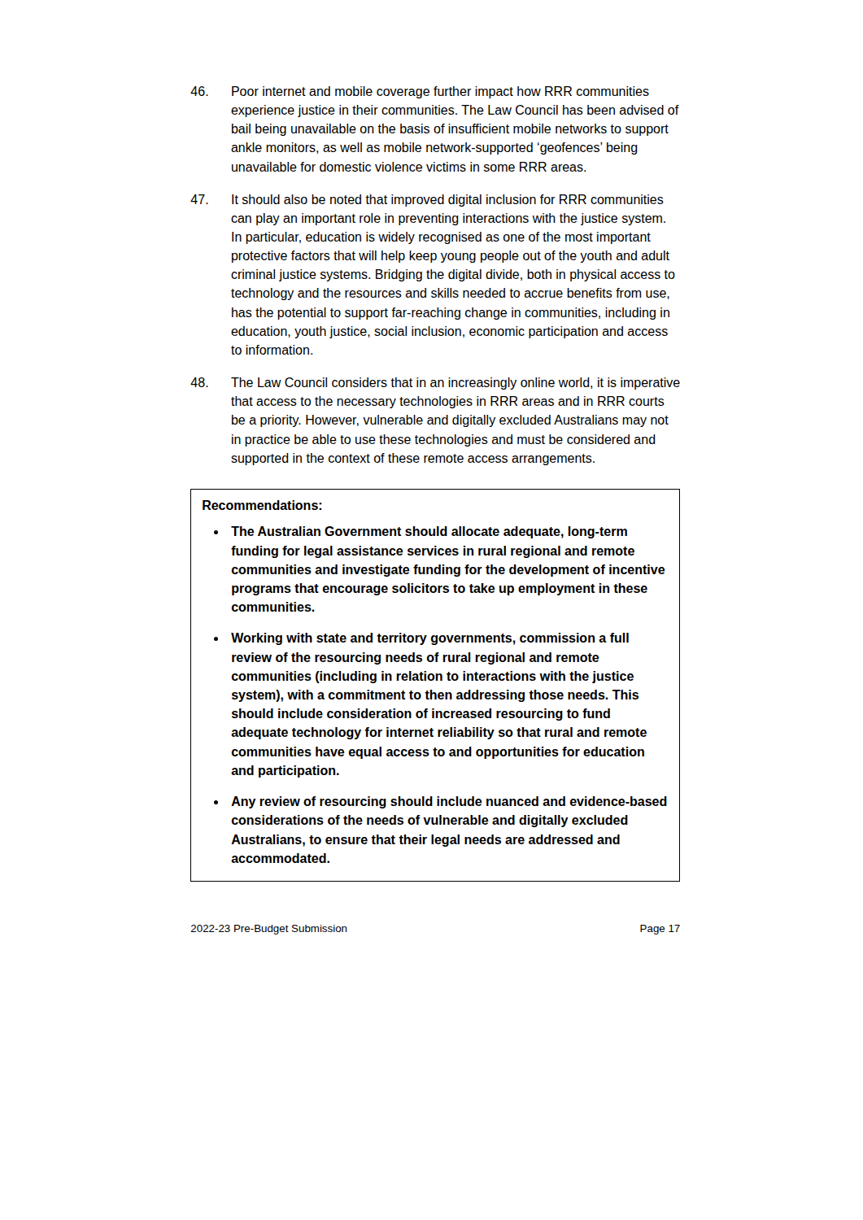46. Poor internet and mobile coverage further impact how RRR communities experience justice in their communities. The Law Council has been advised of bail being unavailable on the basis of insufficient mobile networks to support ankle monitors, as well as mobile network-supported ‘geofences’ being unavailable for domestic violence victims in some RRR areas.
47. It should also be noted that improved digital inclusion for RRR communities can play an important role in preventing interactions with the justice system. In particular, education is widely recognised as one of the most important protective factors that will help keep young people out of the youth and adult criminal justice systems. Bridging the digital divide, both in physical access to technology and the resources and skills needed to accrue benefits from use, has the potential to support far-reaching change in communities, including in education, youth justice, social inclusion, economic participation and access to information.
48. The Law Council considers that in an increasingly online world, it is imperative that access to the necessary technologies in RRR areas and in RRR courts be a priority. However, vulnerable and digitally excluded Australians may not in practice be able to use these technologies and must be considered and supported in the context of these remote access arrangements.
Recommendations:
The Australian Government should allocate adequate, long-term funding for legal assistance services in rural regional and remote communities and investigate funding for the development of incentive programs that encourage solicitors to take up employment in these communities.
Working with state and territory governments, commission a full review of the resourcing needs of rural regional and remote communities (including in relation to interactions with the justice system), with a commitment to then addressing those needs. This should include consideration of increased resourcing to fund adequate technology for internet reliability so that rural and remote communities have equal access to and opportunities for education and participation.
Any review of resourcing should include nuanced and evidence-based considerations of the needs of vulnerable and digitally excluded Australians, to ensure that their legal needs are addressed and accommodated.
2022-23 Pre-Budget Submission Page 17